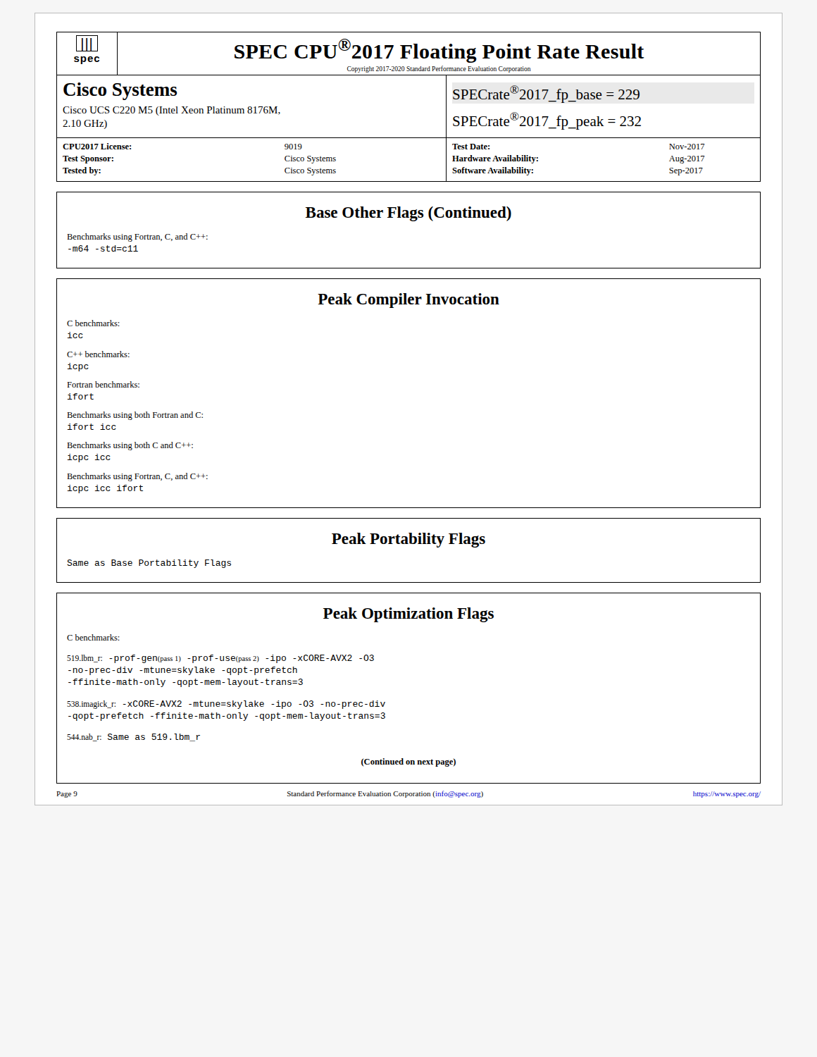|||
spec
SPEC CPU®2017 Floating Point Rate Result
Copyright 2017-2020 Standard Performance Evaluation Corporation
Cisco Systems
Cisco UCS C220 M5 (Intel Xeon Platinum 8176M,
2.10 GHz)
SPECrate®2017_fp_base = 229
SPECrate®2017_fp_peak = 232
| CPU2017 License: | 9019 |
| Test Sponsor: | Cisco Systems |
| Tested by: | Cisco Systems |
| Test Date: | Nov-2017 |
| Hardware Availability: | Aug-2017 |
| Software Availability: | Sep-2017 |
Base Other Flags (Continued)
Benchmarks using Fortran, C, and C++:
-m64 -std=c11
Peak Compiler Invocation
C benchmarks:
icc
C++ benchmarks:
icpc
Fortran benchmarks:
ifort
Benchmarks using both Fortran and C:
ifort icc
Benchmarks using both C and C++:
icpc icc
Benchmarks using Fortran, C, and C++:
icpc icc ifort
Peak Portability Flags
Same as Base Portability Flags
Peak Optimization Flags
C benchmarks:
519.lbm_r: -prof-gen(pass 1) -prof-use(pass 2) -ipo -xCORE-AVX2 -O3
-no-prec-div -mtune=skylake -qopt-prefetch
-ffinite-math-only -qopt-mem-layout-trans=3
538.imagick_r: -xCORE-AVX2 -mtune=skylake -ipo -O3 -no-prec-div
-qopt-prefetch -ffinite-math-only -qopt-mem-layout-trans=3
544.nab_r: Same as 519.lbm_r
(Continued on next page)
Page 9
Standard Performance Evaluation Corporation (info@spec.org)
https://www.spec.org/